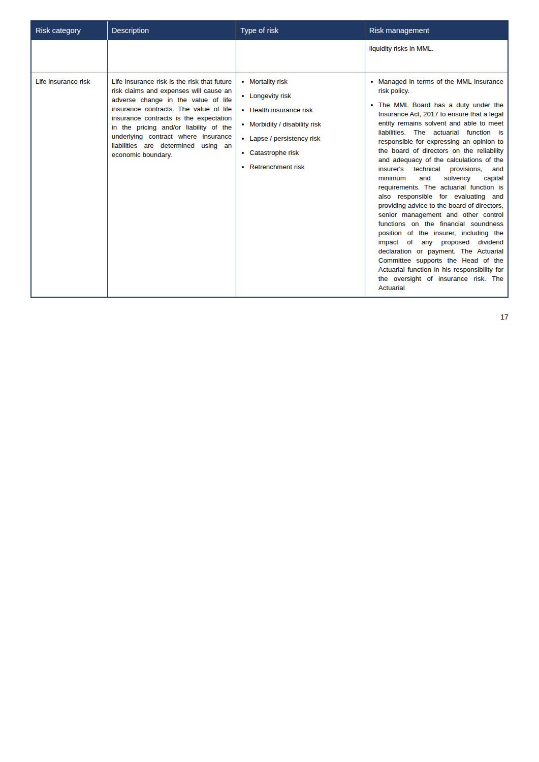| Risk category | Description | Type of risk | Risk management |
| --- | --- | --- | --- |
| | | | liquidity risks in MML. |
| Life insurance risk | Life insurance risk is the risk that future risk claims and expenses will cause an adverse change in the value of life insurance contracts. The value of life insurance contracts is the expectation in the pricing and/or liability of the underlying contract where insurance liabilities are determined using an economic boundary. | Mortality risk Longevity risk Health insurance risk Morbidity / disability risk Lapse / persistency risk Catastrophe risk Retrenchment risk | Managed in terms of the MML insurance risk policy. The MML Board has a duty under the Insurance Act, 2017 to ensure that a legal entity remains solvent and able to meet liabilities. The actuarial function is responsible for expressing an opinion to the board of directors on the reliability and adequacy of the calculations of the insurer's technical provisions, and minimum and solvency capital requirements. The actuarial function is also responsible for evaluating and providing advice to the board of directors, senior management and other control functions on the financial soundness position of the insurer, including the impact of any proposed dividend declaration or payment. The Actuarial Committee supports the Head of the Actuarial function in his responsibility for the oversight of insurance risk. The Actuarial |
17